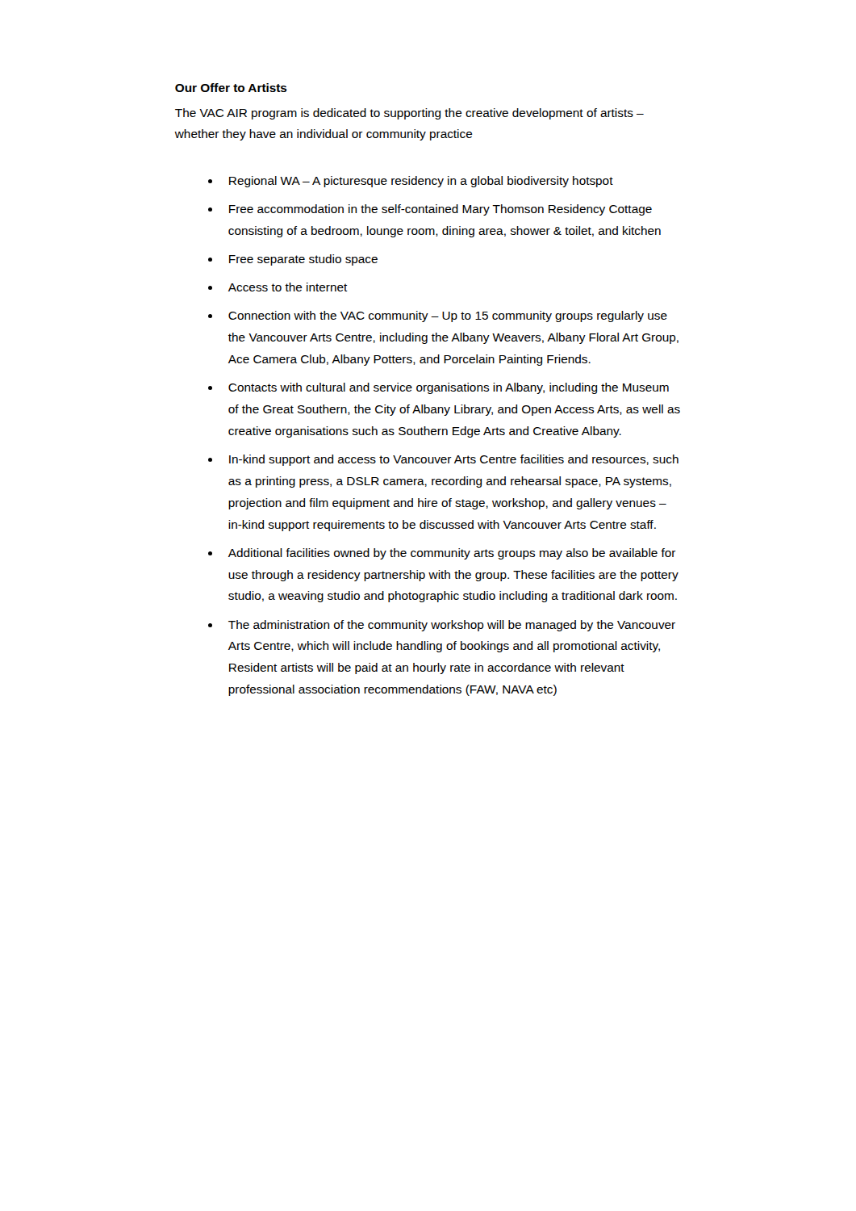Our Offer to Artists
The VAC AIR program is dedicated to supporting the creative development of artists – whether they have an individual or community practice
Regional WA – A picturesque residency in a global biodiversity hotspot
Free accommodation in the self-contained Mary Thomson Residency Cottage consisting of a bedroom, lounge room, dining area, shower & toilet, and kitchen
Free separate studio space
Access to the internet
Connection with the VAC community – Up to 15 community groups regularly use the Vancouver Arts Centre, including the Albany Weavers, Albany Floral Art Group, Ace Camera Club, Albany Potters, and Porcelain Painting Friends.
Contacts with cultural and service organisations in Albany, including the Museum of the Great Southern, the City of Albany Library, and Open Access Arts, as well as creative organisations such as Southern Edge Arts and Creative Albany.
In-kind support and access to Vancouver Arts Centre facilities and resources, such as a printing press, a DSLR camera, recording and rehearsal space, PA systems, projection and film equipment and hire of stage, workshop, and gallery venues – in-kind support requirements to be discussed with Vancouver Arts Centre staff.
Additional facilities owned by the community arts groups may also be available for use through a residency partnership with the group. These facilities are the pottery studio, a weaving studio and photographic studio including a traditional dark room.
The administration of the community workshop will be managed by the Vancouver Arts Centre, which will include handling of bookings and all promotional activity, Resident artists will be paid at an hourly rate in accordance with relevant professional association recommendations (FAW, NAVA etc)